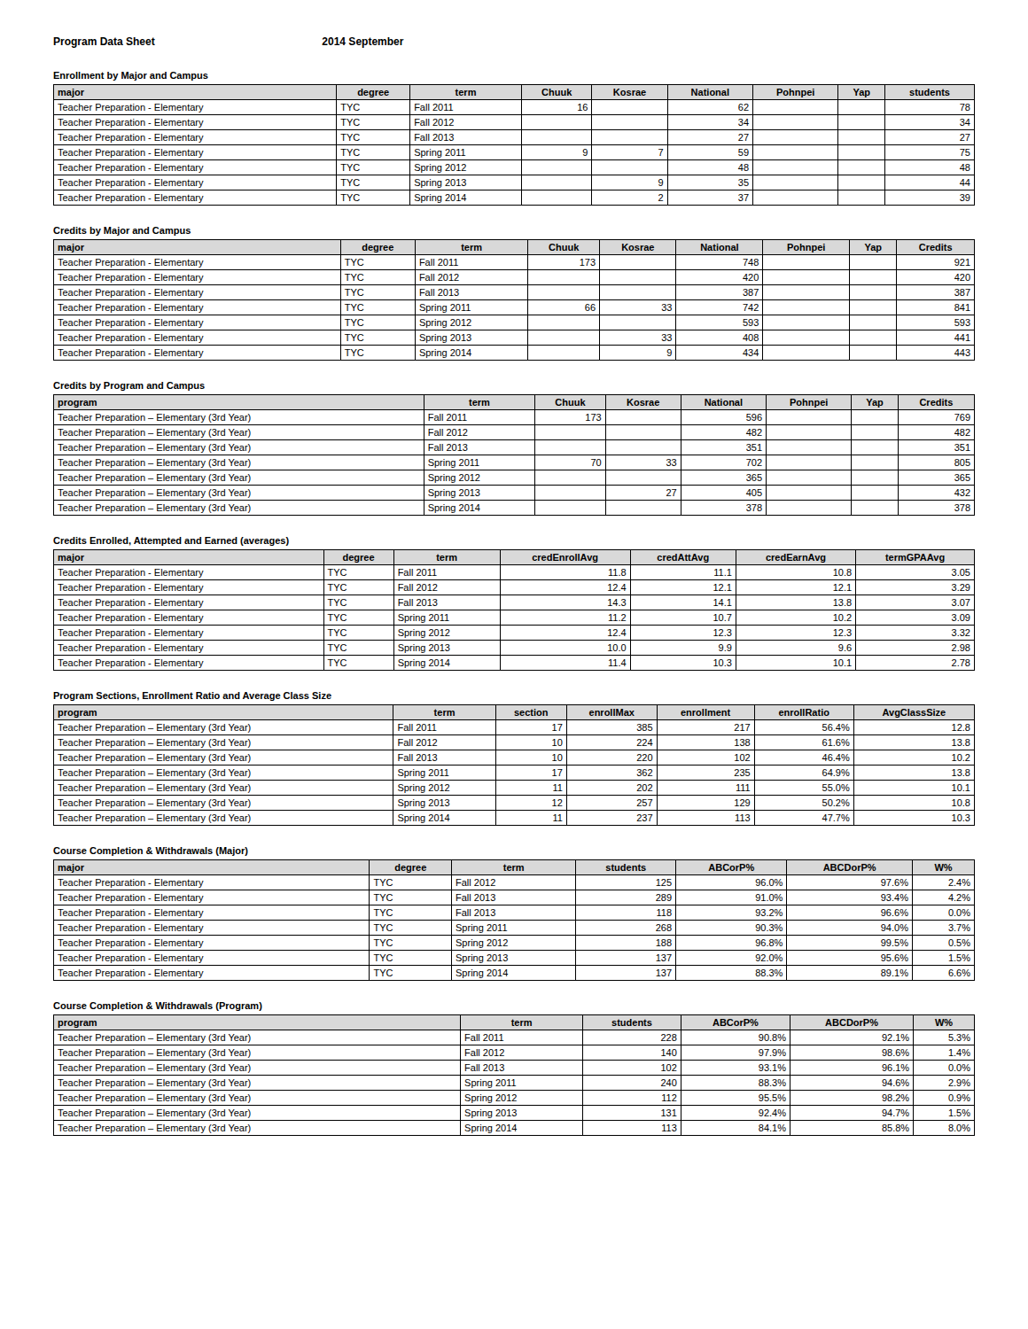Program Data Sheet 2014 September
Enrollment by Major and Campus
| major | degree | term | Chuuk | Kosrae | National | Pohnpei | Yap | students |
| --- | --- | --- | --- | --- | --- | --- | --- | --- |
| Teacher Preparation - Elementary | TYC | Fall 2011 | 16 | | 62 | | | 78 |
| Teacher Preparation - Elementary | TYC | Fall 2012 | | | 34 | | | 34 |
| Teacher Preparation - Elementary | TYC | Fall 2013 | | | 27 | | | 27 |
| Teacher Preparation - Elementary | TYC | Spring 2011 | 9 | 7 | 59 | | | 75 |
| Teacher Preparation - Elementary | TYC | Spring 2012 | | | 48 | | | 48 |
| Teacher Preparation - Elementary | TYC | Spring 2013 | | 9 | 35 | | | 44 |
| Teacher Preparation - Elementary | TYC | Spring 2014 | | 2 | 37 | | | 39 |
Credits by Major and Campus
| major | degree | term | Chuuk | Kosrae | National | Pohnpei | Yap | Credits |
| --- | --- | --- | --- | --- | --- | --- | --- | --- |
| Teacher Preparation - Elementary | TYC | Fall 2011 | 173 | | 748 | | | 921 |
| Teacher Preparation - Elementary | TYC | Fall 2012 | | | 420 | | | 420 |
| Teacher Preparation - Elementary | TYC | Fall 2013 | | | 387 | | | 387 |
| Teacher Preparation - Elementary | TYC | Spring 2011 | 66 | 33 | 742 | | | 841 |
| Teacher Preparation - Elementary | TYC | Spring 2012 | | | 593 | | | 593 |
| Teacher Preparation - Elementary | TYC | Spring 2013 | | 33 | 408 | | | 441 |
| Teacher Preparation - Elementary | TYC | Spring 2014 | | 9 | 434 | | | 443 |
Credits by Program and Campus
| program | term | Chuuk | Kosrae | National | Pohnpei | Yap | Credits |
| --- | --- | --- | --- | --- | --- | --- | --- |
| Teacher Preparation – Elementary (3rd Year) | Fall 2011 | 173 | | 596 | | | 769 |
| Teacher Preparation – Elementary (3rd Year) | Fall 2012 | | | 482 | | | 482 |
| Teacher Preparation – Elementary (3rd Year) | Fall 2013 | | | 351 | | | 351 |
| Teacher Preparation – Elementary (3rd Year) | Spring 2011 | 70 | 33 | 702 | | | 805 |
| Teacher Preparation – Elementary (3rd Year) | Spring 2012 | | | 365 | | | 365 |
| Teacher Preparation – Elementary (3rd Year) | Spring 2013 | | 27 | 405 | | | 432 |
| Teacher Preparation – Elementary (3rd Year) | Spring 2014 | | | 378 | | | 378 |
Credits Enrolled, Attempted and Earned (averages)
| major | degree | term | credEnrollAvg | credAttAvg | credEarnAvg | termGPAAvg |
| --- | --- | --- | --- | --- | --- | --- |
| Teacher Preparation - Elementary | TYC | Fall 2011 | 11.8 | 11.1 | 10.8 | 3.05 |
| Teacher Preparation - Elementary | TYC | Fall 2012 | 12.4 | 12.1 | 12.1 | 3.29 |
| Teacher Preparation - Elementary | TYC | Fall 2013 | 14.3 | 14.1 | 13.8 | 3.07 |
| Teacher Preparation - Elementary | TYC | Spring 2011 | 11.2 | 10.7 | 10.2 | 3.09 |
| Teacher Preparation - Elementary | TYC | Spring 2012 | 12.4 | 12.3 | 12.3 | 3.32 |
| Teacher Preparation - Elementary | TYC | Spring 2013 | 10.0 | 9.9 | 9.6 | 2.98 |
| Teacher Preparation - Elementary | TYC | Spring 2014 | 11.4 | 10.3 | 10.1 | 2.78 |
Program Sections, Enrollment Ratio and Average Class Size
| program | term | section | enrollMax | enrollment | enrollRatio | AvgClassSize |
| --- | --- | --- | --- | --- | --- | --- |
| Teacher Preparation – Elementary (3rd Year) | Fall 2011 | 17 | 385 | 217 | 56.4% | 12.8 |
| Teacher Preparation – Elementary (3rd Year) | Fall 2012 | 10 | 224 | 138 | 61.6% | 13.8 |
| Teacher Preparation – Elementary (3rd Year) | Fall 2013 | 10 | 220 | 102 | 46.4% | 10.2 |
| Teacher Preparation – Elementary (3rd Year) | Spring 2011 | 17 | 362 | 235 | 64.9% | 13.8 |
| Teacher Preparation – Elementary (3rd Year) | Spring 2012 | 11 | 202 | 111 | 55.0% | 10.1 |
| Teacher Preparation – Elementary (3rd Year) | Spring 2013 | 12 | 257 | 129 | 50.2% | 10.8 |
| Teacher Preparation – Elementary (3rd Year) | Spring 2014 | 11 | 237 | 113 | 47.7% | 10.3 |
Course Completion & Withdrawals (Major)
| major | degree | term | students | ABCorP% | ABCDorP% | W% |
| --- | --- | --- | --- | --- | --- | --- |
| Teacher Preparation - Elementary | TYC | Fall 2012 | 125 | 96.0% | 97.6% | 2.4% |
| Teacher Preparation - Elementary | TYC | Fall 2013 | 289 | 91.0% | 93.4% | 4.2% |
| Teacher Preparation - Elementary | TYC | Fall 2013 | 118 | 93.2% | 96.6% | 0.0% |
| Teacher Preparation - Elementary | TYC | Spring 2011 | 268 | 90.3% | 94.0% | 3.7% |
| Teacher Preparation - Elementary | TYC | Spring 2012 | 188 | 96.8% | 99.5% | 0.5% |
| Teacher Preparation - Elementary | TYC | Spring 2013 | 137 | 92.0% | 95.6% | 1.5% |
| Teacher Preparation - Elementary | TYC | Spring 2014 | 137 | 88.3% | 89.1% | 6.6% |
Course Completion & Withdrawals (Program)
| program | term | students | ABCorP% | ABCDorP% | W% |
| --- | --- | --- | --- | --- | --- |
| Teacher Preparation – Elementary (3rd Year) | Fall 2011 | 228 | 90.8% | 92.1% | 5.3% |
| Teacher Preparation – Elementary (3rd Year) | Fall 2012 | 140 | 97.9% | 98.6% | 1.4% |
| Teacher Preparation – Elementary (3rd Year) | Fall 2013 | 102 | 93.1% | 96.1% | 0.0% |
| Teacher Preparation – Elementary (3rd Year) | Spring 2011 | 240 | 88.3% | 94.6% | 2.9% |
| Teacher Preparation – Elementary (3rd Year) | Spring 2012 | 112 | 95.5% | 98.2% | 0.9% |
| Teacher Preparation – Elementary (3rd Year) | Spring 2013 | 131 | 92.4% | 94.7% | 1.5% |
| Teacher Preparation – Elementary (3rd Year) | Spring 2014 | 113 | 84.1% | 85.8% | 8.0% |